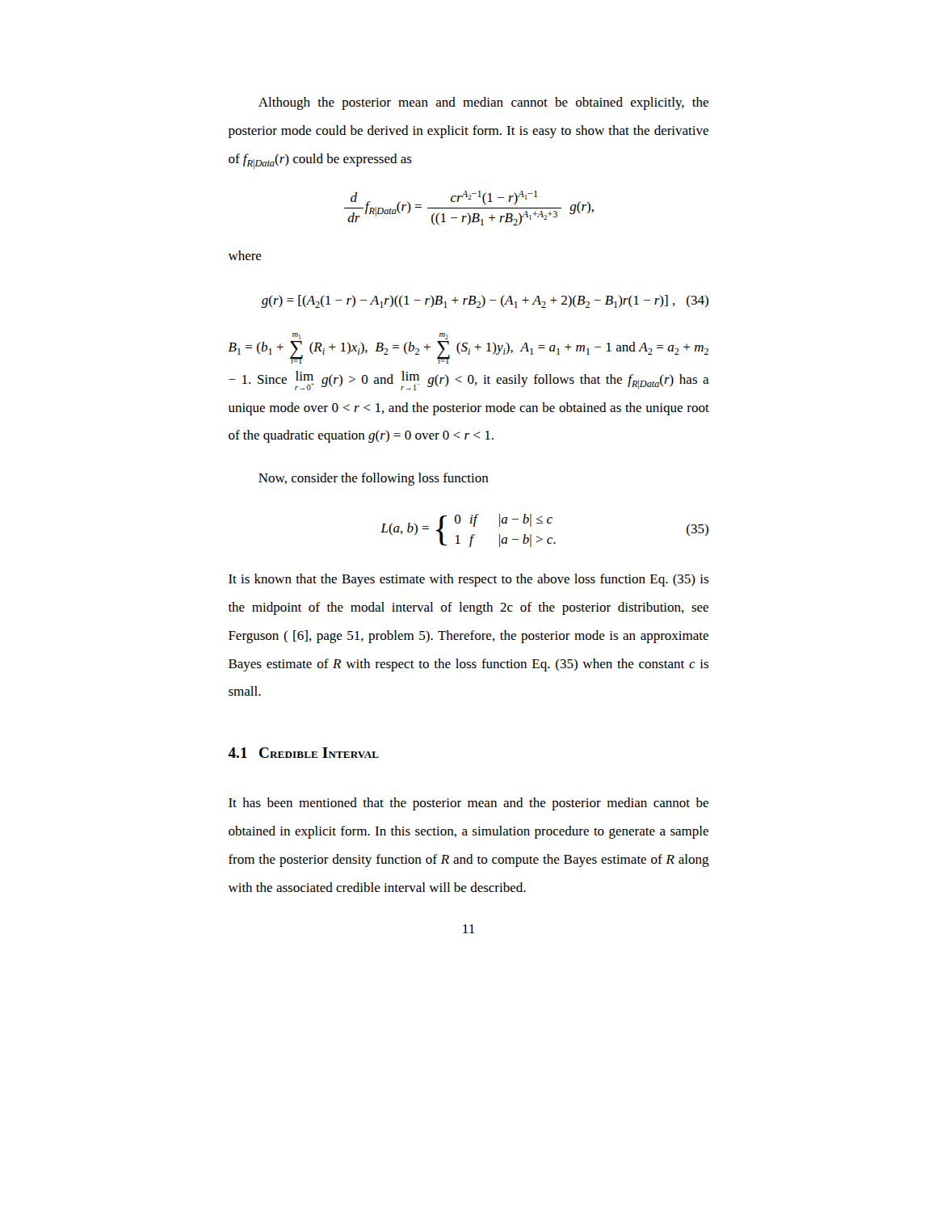Although the posterior mean and median cannot be obtained explicitly, the posterior mode could be derived in explicit form. It is easy to show that the derivative of fR|Data(r) could be expressed as
ddr fR|Data(r) = crA2−1(1 − r)A1−1 ((1 − r)B1 + rB2)A1+A2+3 g(r),
where
g(r) = [(A2(1 − r) − A1r)((1 − r)B1 + rB2) − (A1 + A2 + 2)(B2 − B1)r(1 − r)] , (34)
B1 = (b1 + m1∑i=1 (Ri + 1)xi), B2 = (b2 + m2∑i=1 (Si + 1)yi), A1 = a1 + m1 − 1 and A2 = a2 + m2 − 1. Since lim r→0+ g(r) > 0 and lim r→1− g(r) < 0, it easily follows that the fR|Data(r) has a unique mode over 0 < r < 1, and the posterior mode can be obtained as the unique root of the quadratic equation g(r) = 0 over 0 < r < 1.
Now, consider the following loss function
L(a, b) = { 0 if|a − b| ≤ c 1 f|a − b| > c. (35)
It is known that the Bayes estimate with respect to the above loss function Eq. (35) is the midpoint of the modal interval of length 2c of the posterior distribution, see Ferguson ( [6], page 51, problem 5). Therefore, the posterior mode is an approximate Bayes estimate of R with respect to the loss function Eq. (35) when the constant c is small.
4.1 Credible Interval
It has been mentioned that the posterior mean and the posterior median cannot be obtained in explicit form. In this section, a simulation procedure to generate a sample from the posterior density function of R and to compute the Bayes estimate of R along with the associated credible interval will be described.
11